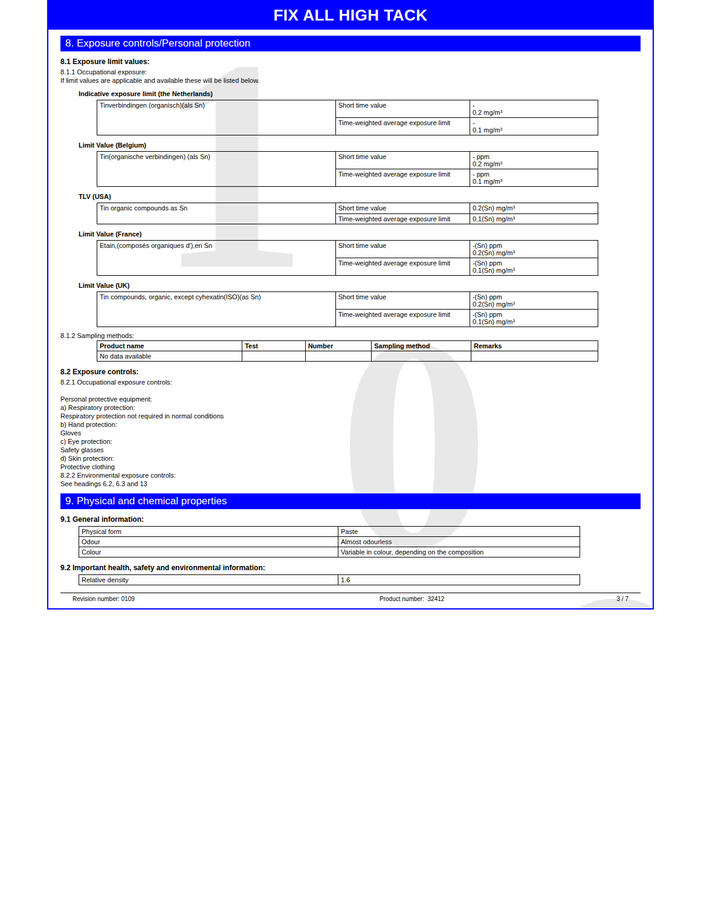1 0 9
FIX ALL HIGH TACK
8. Exposure controls/Personal protection
8.1 Exposure limit values:
8.1.1 Occupational exposure:
If limit values are applicable and available these will be listed below.
Indicative exposure limit (the Netherlands)
| Tinverbindingen (organisch)(als Sn) | Short time value | - 0.2 mg/m³ |
| Time-weighted average exposure limit | - 0.1 mg/m³ |
Limit Value (Belgium)
| Tin(organische verbindingen) (als Sn) | Short time value | - ppm 0.2 mg/m³ |
| Time-weighted average exposure limit | - ppm 0.1 mg/m³ |
TLV (USA)
| Tin organic compounds as Sn | Short time value | 0.2(Sn) mg/m³ |
| Time-weighted average exposure limit | 0.1(Sn) mg/m³ |
Limit Value (France)
| Etain,(composés organiques d'),en Sn | Short time value | -(Sn) ppm 0.2(Sn) mg/m³ |
| Time-weighted average exposure limit | -(Sn) ppm 0.1(Sn) mg/m³ |
Limit Value (UK)
| Tin compounds, organic, except cyhexatin(ISO)(as Sn) | Short time value | -(Sn) ppm 0.2(Sn) mg/m³ |
| Time-weighted average exposure limit | -(Sn) ppm 0.1(Sn) mg/m³ |
8.1.2 Sampling methods:
| Product name | Test | Number | Sampling method | Remarks |
| --- | --- | --- | --- | --- |
| No data available | | | | |
8.2 Exposure controls:
8.2.1 Occupational exposure controls:
Personal protective equipment:
a) Respiratory protection:
Respiratory protection not required in normal conditions
b) Hand protection:
Gloves
c) Eye protection:
Safety glasses
d) Skin protection:
Protective clothing
8.2.2 Environmental exposure controls:
See headings 6.2, 6.3 and 13
9. Physical and chemical properties
9.1 General information:
| Physical form | Paste |
| Odour | Almost odourless |
| Colour | Variable in colour, depending on the composition |
9.2 Important health, safety and environmental information:
| Relative density | 1.6 |
Revision number: 0109 Product number: 32412 3 / 7